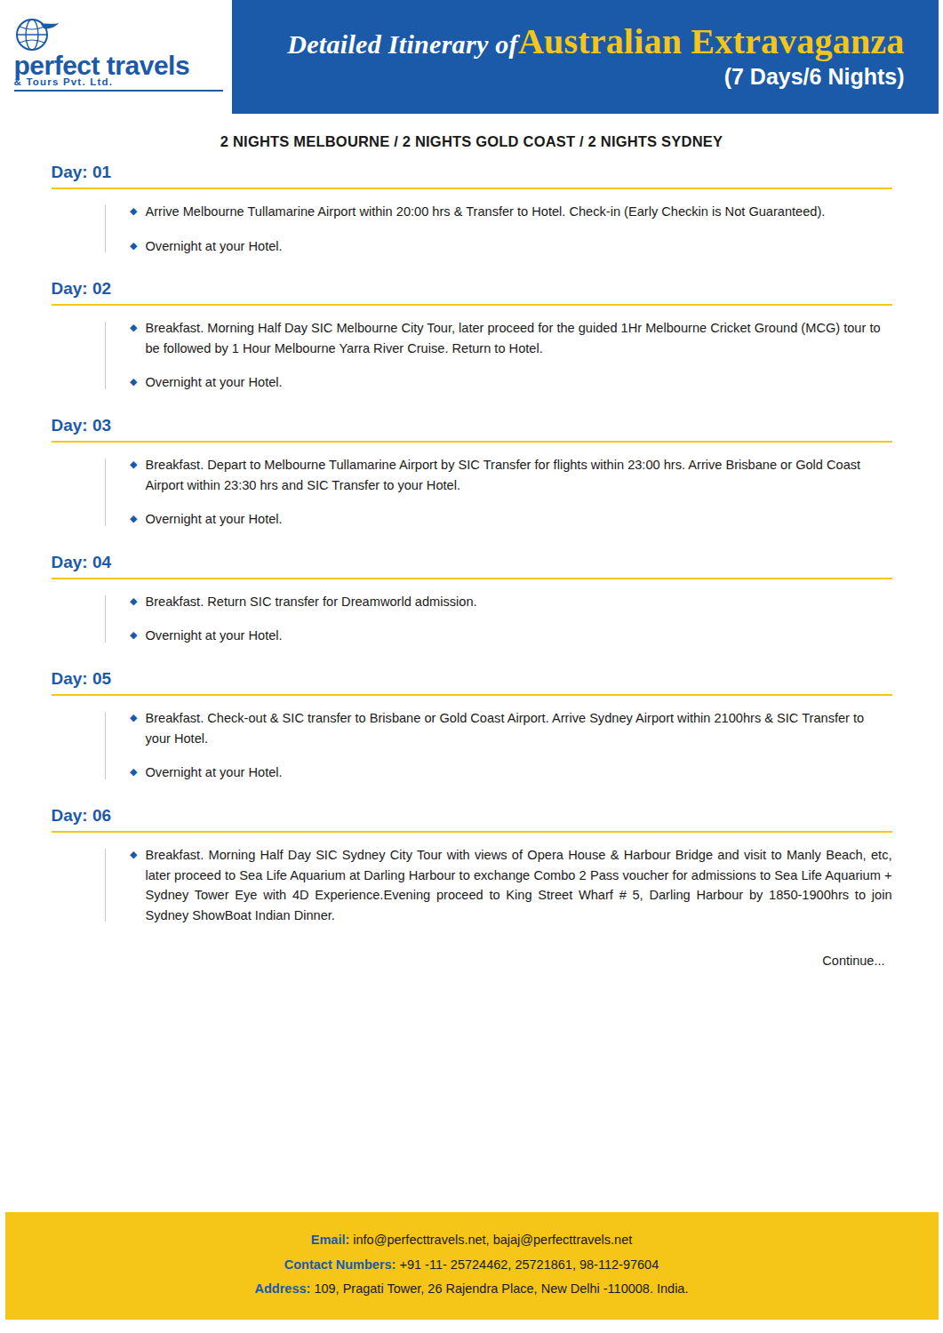perfect travels & Tours Pvt. Ltd.
Detailed Itinerary of Australian Extravaganza
(7 Days/6 Nights)
2 NIGHTS MELBOURNE / 2 NIGHTS GOLD COAST / 2 NIGHTS SYDNEY
Day: 01
◆
Arrive Melbourne Tullamarine Airport within 20:00 hrs & Transfer to Hotel. Check-in (Early Checkin is Not Guaranteed).
◆
Overnight at your Hotel.
Day: 02
◆
Breakfast. Morning Half Day SIC Melbourne City Tour, later proceed for the guided 1Hr Melbourne Cricket Ground (MCG) tour to be followed by 1 Hour Melbourne Yarra River Cruise. Return to Hotel.
◆
Overnight at your Hotel.
Day: 03
◆
Breakfast. Depart to Melbourne Tullamarine Airport by SIC Transfer for flights within 23:00 hrs. Arrive Brisbane or Gold Coast Airport within 23:30 hrs and SIC Transfer to your Hotel.
◆
Overnight at your Hotel.
Day: 04
◆
Breakfast. Return SIC transfer for Dreamworld admission.
◆
Overnight at your Hotel.
Day: 05
◆
Breakfast. Check-out & SIC transfer to Brisbane or Gold Coast Airport. Arrive Sydney Airport within 2100hrs & SIC Transfer to your Hotel.
◆
Overnight at your Hotel.
Day: 06
◆
Breakfast. Morning Half Day SIC Sydney City Tour with views of Opera House & Harbour Bridge and visit to Manly Beach, etc, later proceed to Sea Life Aquarium at Darling Harbour to exchange Combo 2 Pass voucher for admissions to Sea Life Aquarium + Sydney Tower Eye with 4D Experience.Evening proceed to King Street Wharf # 5, Darling Harbour by 1850-1900hrs to join Sydney ShowBoat Indian Dinner.
Continue...
Email: info@perfecttravels.net, bajaj@perfecttravels.net
Contact Numbers: +91 -11- 25724462, 25721861, 98-112-97604
Address: 109, Pragati Tower, 26 Rajendra Place, New Delhi -110008. India.